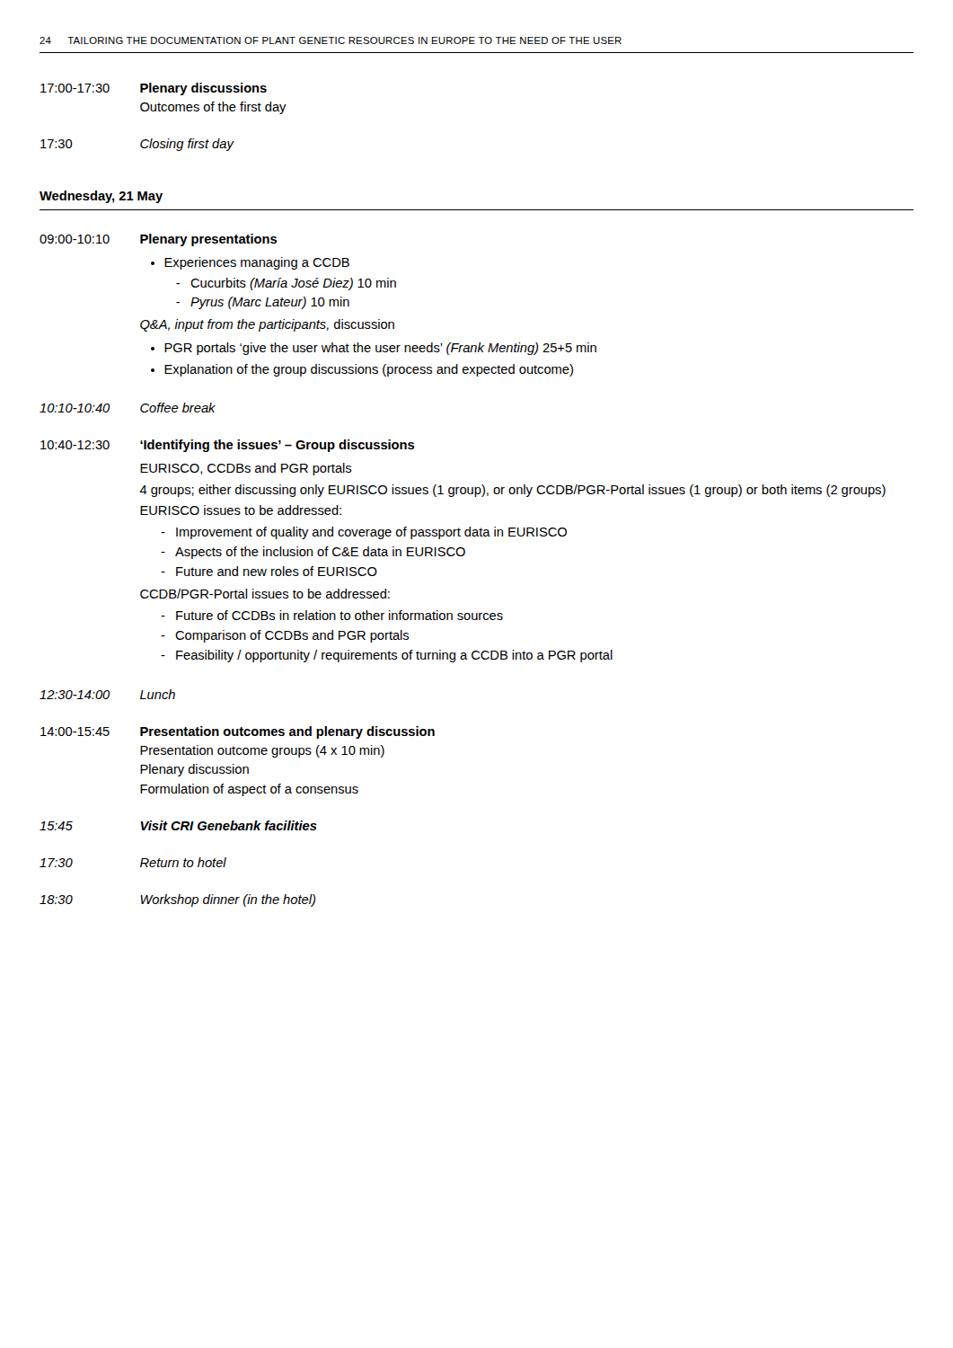24 TAILORING THE DOCUMENTATION OF PLANT GENETIC RESOURCES IN EUROPE TO THE NEED OF THE USER
| 17:00-17:30 | Plenary discussions Outcomes of the first day |
| 17:30 | Closing first day |
Wednesday, 21 May
| 09:00-10:10 | Plenary presentations Experiences managing a CCDB Cucurbits (María José Diez) 10 min Pyrus (Marc Lateur) 10 min Q&A, input from the participants, discussion PGR portals ‘give the user what the user needs’ (Frank Menting) 25+5 min Explanation of the group discussions (process and expected outcome) |
| 10:10-10:40 | Coffee break |
| 10:40-12:30 | ‘Identifying the issues’ – Group discussions EURISCO, CCDBs and PGR portals 4 groups; either discussing only EURISCO issues (1 group), or only CCDB/PGR-Portal issues (1 group) or both items (2 groups) EURISCO issues to be addressed: Improvement of quality and coverage of passport data in EURISCO Aspects of the inclusion of C&E data in EURISCO Future and new roles of EURISCO CCDB/PGR-Portal issues to be addressed: Future of CCDBs in relation to other information sources Comparison of CCDBs and PGR portals Feasibility / opportunity / requirements of turning a CCDB into a PGR portal |
| 12:30-14:00 | Lunch |
| 14:00-15:45 | Presentation outcomes and plenary discussion Presentation outcome groups (4 x 10 min) Plenary discussion Formulation of aspect of a consensus |
| 15:45 | Visit CRI Genebank facilities |
| 17:30 | Return to hotel |
| 18:30 | Workshop dinner (in the hotel) |